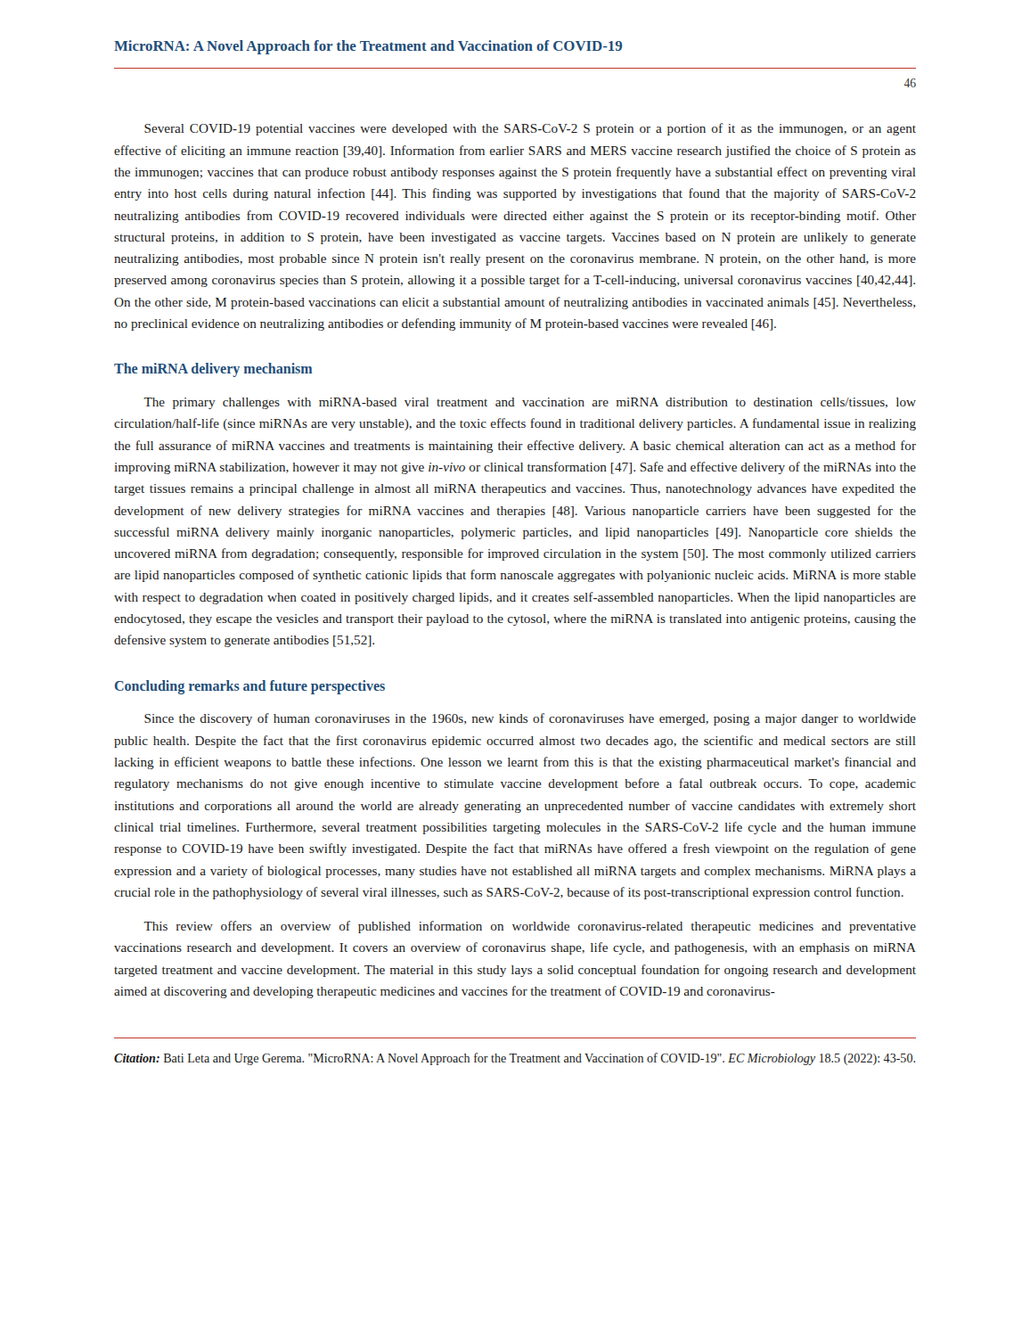MicroRNA: A Novel Approach for the Treatment and Vaccination of COVID-19
46
Several COVID-19 potential vaccines were developed with the SARS-CoV-2 S protein or a portion of it as the immunogen, or an agent effective of eliciting an immune reaction [39,40]. Information from earlier SARS and MERS vaccine research justified the choice of S protein as the immunogen; vaccines that can produce robust antibody responses against the S protein frequently have a substantial effect on preventing viral entry into host cells during natural infection [44]. This finding was supported by investigations that found that the majority of SARS-CoV-2 neutralizing antibodies from COVID-19 recovered individuals were directed either against the S protein or its receptor-binding motif. Other structural proteins, in addition to S protein, have been investigated as vaccine targets. Vaccines based on N protein are unlikely to generate neutralizing antibodies, most probable since N protein isn't really present on the coronavirus membrane. N protein, on the other hand, is more preserved among coronavirus species than S protein, allowing it a possible target for a T-cell-inducing, universal coronavirus vaccines [40,42,44]. On the other side, M protein-based vaccinations can elicit a substantial amount of neutralizing antibodies in vaccinated animals [45]. Nevertheless, no preclinical evidence on neutralizing antibodies or defending immunity of M protein-based vaccines were revealed [46].
The miRNA delivery mechanism
The primary challenges with miRNA-based viral treatment and vaccination are miRNA distribution to destination cells/tissues, low circulation/half-life (since miRNAs are very unstable), and the toxic effects found in traditional delivery particles. A fundamental issue in realizing the full assurance of miRNA vaccines and treatments is maintaining their effective delivery. A basic chemical alteration can act as a method for improving miRNA stabilization, however it may not give in-vivo or clinical transformation [47]. Safe and effective delivery of the miRNAs into the target tissues remains a principal challenge in almost all miRNA therapeutics and vaccines. Thus, nanotechnology advances have expedited the development of new delivery strategies for miRNA vaccines and therapies [48]. Various nanoparticle carriers have been suggested for the successful miRNA delivery mainly inorganic nanoparticles, polymeric particles, and lipid nanoparticles [49]. Nanoparticle core shields the uncovered miRNA from degradation; consequently, responsible for improved circulation in the system [50]. The most commonly utilized carriers are lipid nanoparticles composed of synthetic cationic lipids that form nanoscale aggregates with polyanionic nucleic acids. MiRNA is more stable with respect to degradation when coated in positively charged lipids, and it creates self-assembled nanoparticles. When the lipid nanoparticles are endocytosed, they escape the vesicles and transport their payload to the cytosol, where the miRNA is translated into antigenic proteins, causing the defensive system to generate antibodies [51,52].
Concluding remarks and future perspectives
Since the discovery of human coronaviruses in the 1960s, new kinds of coronaviruses have emerged, posing a major danger to worldwide public health. Despite the fact that the first coronavirus epidemic occurred almost two decades ago, the scientific and medical sectors are still lacking in efficient weapons to battle these infections. One lesson we learnt from this is that the existing pharmaceutical market's financial and regulatory mechanisms do not give enough incentive to stimulate vaccine development before a fatal outbreak occurs. To cope, academic institutions and corporations all around the world are already generating an unprecedented number of vaccine candidates with extremely short clinical trial timelines. Furthermore, several treatment possibilities targeting molecules in the SARS-CoV-2 life cycle and the human immune response to COVID-19 have been swiftly investigated. Despite the fact that miRNAs have offered a fresh viewpoint on the regulation of gene expression and a variety of biological processes, many studies have not established all miRNA targets and complex mechanisms. MiRNA plays a crucial role in the pathophysiology of several viral illnesses, such as SARS-CoV-2, because of its post-transcriptional expression control function.
This review offers an overview of published information on worldwide coronavirus-related therapeutic medicines and preventative vaccinations research and development. It covers an overview of coronavirus shape, life cycle, and pathogenesis, with an emphasis on miRNA targeted treatment and vaccine development. The material in this study lays a solid conceptual foundation for ongoing research and development aimed at discovering and developing therapeutic medicines and vaccines for the treatment of COVID-19 and coronavirus-
Citation: Bati Leta and Urge Gerema. "MicroRNA: A Novel Approach for the Treatment and Vaccination of COVID-19". EC Microbiology 18.5 (2022): 43-50.